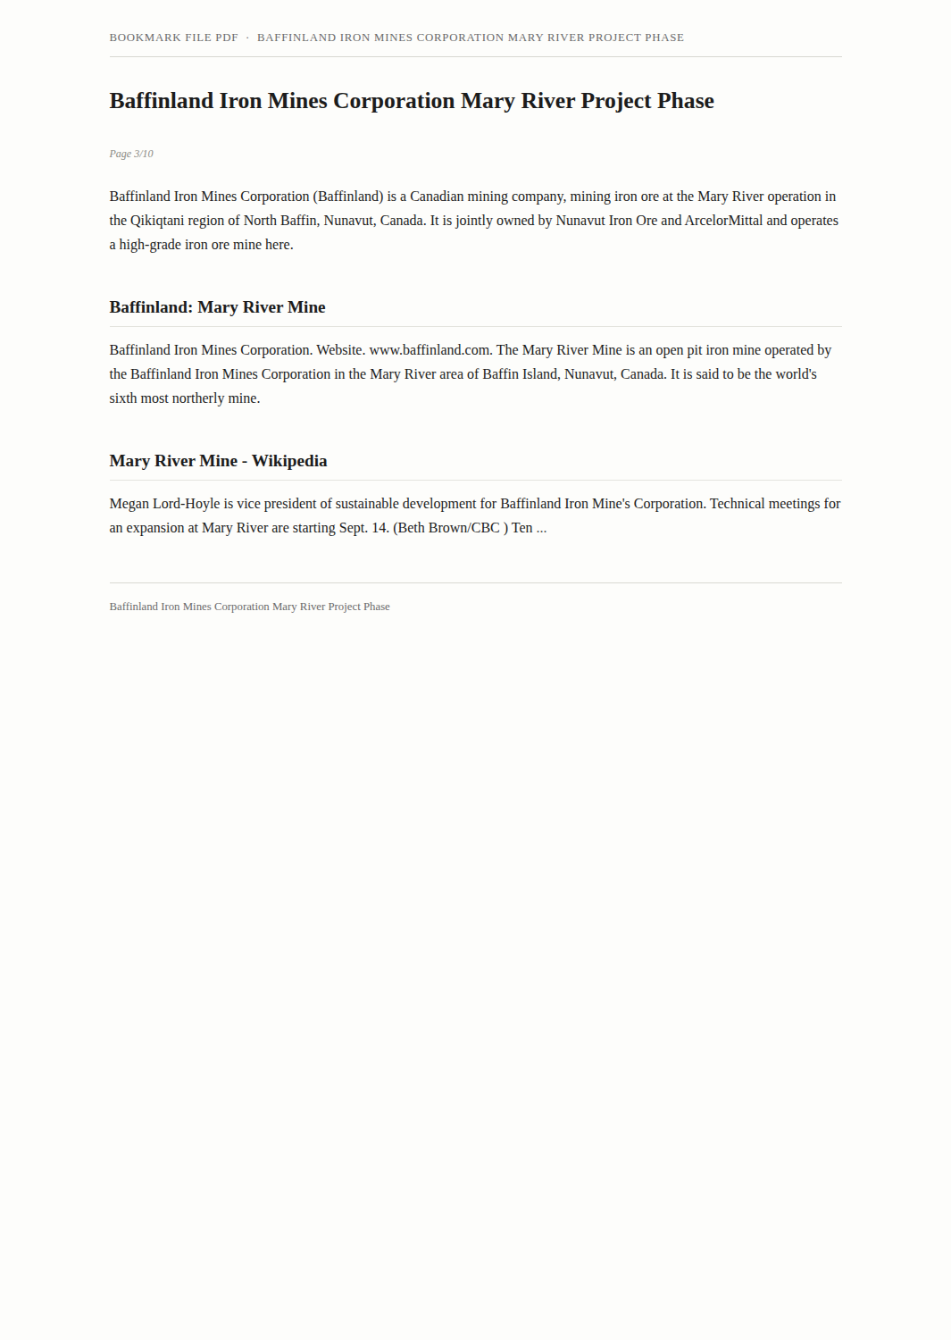Bookmark File PDF · Baffinland Iron Mines Corporation Mary River Project Phase
Baffinland Iron Mines Corporation Mary River Project Phase
Page 3/10
Baffinland Iron Mines Corporation (Baffinland) is a Canadian mining company, mining iron ore at the Mary River operation in the Qikiqtani region of North Baffin, Nunavut, Canada. It is jointly owned by Nunavut Iron Ore and ArcelorMittal and operates a high-grade iron ore mine here.
Baffinland: Mary River Mine
Baffinland Iron Mines Corporation. Website. www.baffinland.com. The Mary River Mine is an open pit iron mine operated by the Baffinland Iron Mines Corporation in the Mary River area of Baffin Island, Nunavut, Canada. It is said to be the world's sixth most northerly mine.
Mary River Mine - Wikipedia
Megan Lord-Hoyle is vice president of sustainable development for Baffinland Iron Mine's Corporation. Technical meetings for an expansion at Mary River are starting Sept. 14. (Beth Brown/CBC ) Ten ...
Baffinland Iron Mines Corporation Mary River Project Phase